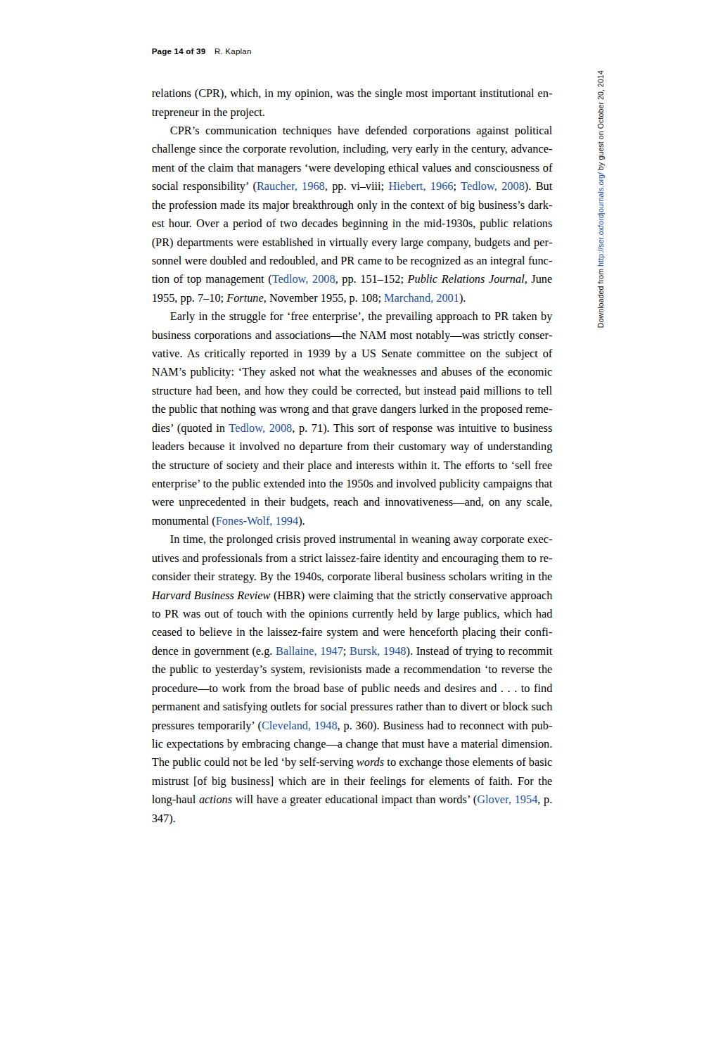Page 14 of 39 R. Kaplan
Downloaded from http://ser.oxfordjournals.org/ by guest on October 20, 2014
relations (CPR), which, in my opinion, was the single most important institutional entrepreneur in the project.
CPR’s communication techniques have defended corporations against political challenge since the corporate revolution, including, very early in the century, advancement of the claim that managers ‘were developing ethical values and consciousness of social responsibility’ (Raucher, 1968, pp. vi–viii; Hiebert, 1966; Tedlow, 2008). But the profession made its major breakthrough only in the context of big business’s darkest hour. Over a period of two decades beginning in the mid-1930s, public relations (PR) departments were established in virtually every large company, budgets and personnel were doubled and redoubled, and PR came to be recognized as an integral function of top management (Tedlow, 2008, pp. 151–152; Public Relations Journal, June 1955, pp. 7–10; Fortune, November 1955, p. 108; Marchand, 2001).
Early in the struggle for ‘free enterprise’, the prevailing approach to PR taken by business corporations and associations—the NAM most notably—was strictly conservative. As critically reported in 1939 by a US Senate committee on the subject of NAM’s publicity: ‘They asked not what the weaknesses and abuses of the economic structure had been, and how they could be corrected, but instead paid millions to tell the public that nothing was wrong and that grave dangers lurked in the proposed remedies’ (quoted in Tedlow, 2008, p. 71). This sort of response was intuitive to business leaders because it involved no departure from their customary way of understanding the structure of society and their place and interests within it. The efforts to ‘sell free enterprise’ to the public extended into the 1950s and involved publicity campaigns that were unprecedented in their budgets, reach and innovativeness—and, on any scale, monumental (Fones-Wolf, 1994).
In time, the prolonged crisis proved instrumental in weaning away corporate executives and professionals from a strict laissez-faire identity and encouraging them to reconsider their strategy. By the 1940s, corporate liberal business scholars writing in the Harvard Business Review (HBR) were claiming that the strictly conservative approach to PR was out of touch with the opinions currently held by large publics, which had ceased to believe in the laissez-faire system and were henceforth placing their confidence in government (e.g. Ballaine, 1947; Bursk, 1948). Instead of trying to recommit the public to yesterday’s system, revisionists made a recommendation ‘to reverse the procedure—to work from the broad base of public needs and desires and . . . to find permanent and satisfying outlets for social pressures rather than to divert or block such pressures temporarily’ (Cleveland, 1948, p. 360). Business had to reconnect with public expectations by embracing change—a change that must have a material dimension. The public could not be led ‘by self-serving words to exchange those elements of basic mistrust [of big business] which are in their feelings for elements of faith. For the long-haul actions will have a greater educational impact than words’ (Glover, 1954, p. 347).